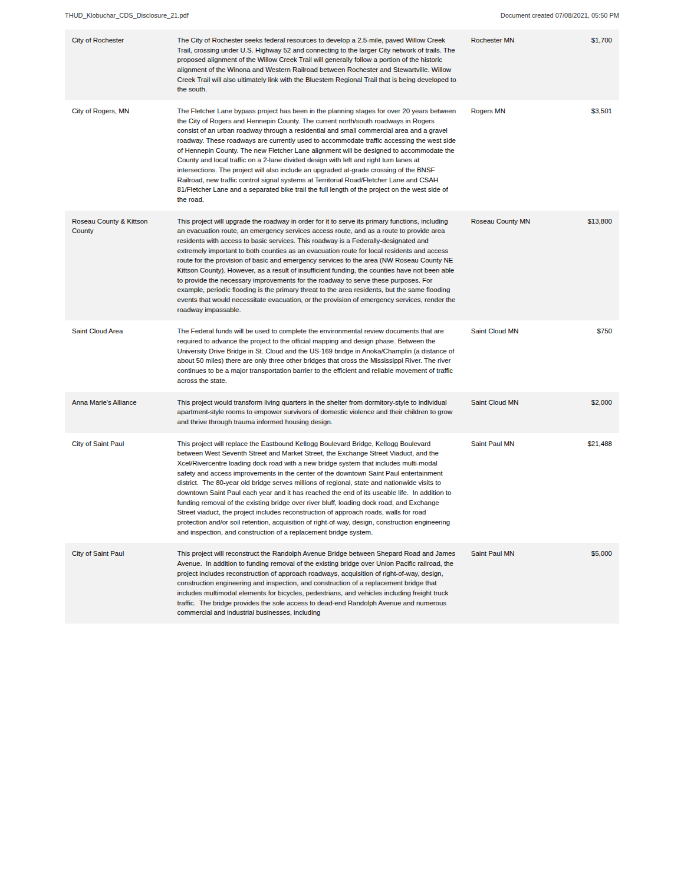THUD_Klobuchar_CDS_Disclosure_21.pdf Document created 07/08/2021, 05:50 PM
| City of Rochester | The City of Rochester seeks federal resources to develop a 2.5-mile, paved Willow Creek Trail, crossing under U.S. Highway 52 and connecting to the larger City network of trails. The proposed alignment of the Willow Creek Trail will generally follow a portion of the historic alignment of the Winona and Western Railroad between Rochester and Stewartville. Willow Creek Trail will also ultimately link with the Bluestem Regional Trail that is being developed to the south. | Rochester MN | $1,700 |
| City of Rogers, MN | The Fletcher Lane bypass project has been in the planning stages for over 20 years between the City of Rogers and Hennepin County. The current north/south roadways in Rogers consist of an urban roadway through a residential and small commercial area and a gravel roadway. These roadways are currently used to accommodate traffic accessing the west side of Hennepin County. The new Fletcher Lane alignment will be designed to accommodate the County and local traffic on a 2-lane divided design with left and right turn lanes at intersections. The project will also include an upgraded at-grade crossing of the BNSF Railroad, new traffic control signal systems at Territorial Road/Fletcher Lane and CSAH 81/Fletcher Lane and a separated bike trail the full length of the project on the west side of the road. | Rogers MN | $3,501 |
| Roseau County & Kittson County | This project will upgrade the roadway in order for it to serve its primary functions, including an evacuation route, an emergency services access route, and as a route to provide area residents with access to basic services. This roadway is a Federally-designated and extremely important to both counties as an evacuation route for local residents and access route for the provision of basic and emergency services to the area (NW Roseau County NE Kittson County). However, as a result of insufficient funding, the counties have not been able to provide the necessary improvements for the roadway to serve these purposes. For example, periodic flooding is the primary threat to the area residents, but the same flooding events that would necessitate evacuation, or the provision of emergency services, render the roadway impassable. | Roseau County MN | $13,800 |
| Saint Cloud Area | The Federal funds will be used to complete the environmental review documents that are required to advance the project to the official mapping and design phase. Between the University Drive Bridge in St. Cloud and the US-169 bridge in Anoka/Champlin (a distance of about 50 miles) there are only three other bridges that cross the Mississippi River. The river continues to be a major transportation barrier to the efficient and reliable movement of traffic across the state. | Saint Cloud MN | $750 |
| Anna Marie's Alliance | This project would transform living quarters in the shelter from dormitory-style to individual apartment-style rooms to empower survivors of domestic violence and their children to grow and thrive through trauma informed housing design. | Saint Cloud MN | $2,000 |
| City of Saint Paul | This project will replace the Eastbound Kellogg Boulevard Bridge, Kellogg Boulevard between West Seventh Street and Market Street, the Exchange Street Viaduct, and the Xcel/Rivercentre loading dock road with a new bridge system that includes multi-modal safety and access improvements in the center of the downtown Saint Paul entertainment district. The 80-year old bridge serves millions of regional, state and nationwide visits to downtown Saint Paul each year and it has reached the end of its useable life. In addition to funding removal of the existing bridge over river bluff, loading dock road, and Exchange Street viaduct, the project includes reconstruction of approach roads, walls for road protection and/or soil retention, acquisition of right-of-way, design, construction engineering and inspection, and construction of a replacement bridge system. | Saint Paul MN | $21,488 |
| City of Saint Paul | This project will reconstruct the Randolph Avenue Bridge between Shepard Road and James Avenue. In addition to funding removal of the existing bridge over Union Pacific railroad, the project includes reconstruction of approach roadways, acquisition of right-of-way, design, construction engineering and inspection, and construction of a replacement bridge that includes multimodal elements for bicycles, pedestrians, and vehicles including freight truck traffic. The bridge provides the sole access to dead-end Randolph Avenue and numerous commercial and industrial businesses, including | Saint Paul MN | $5,000 |